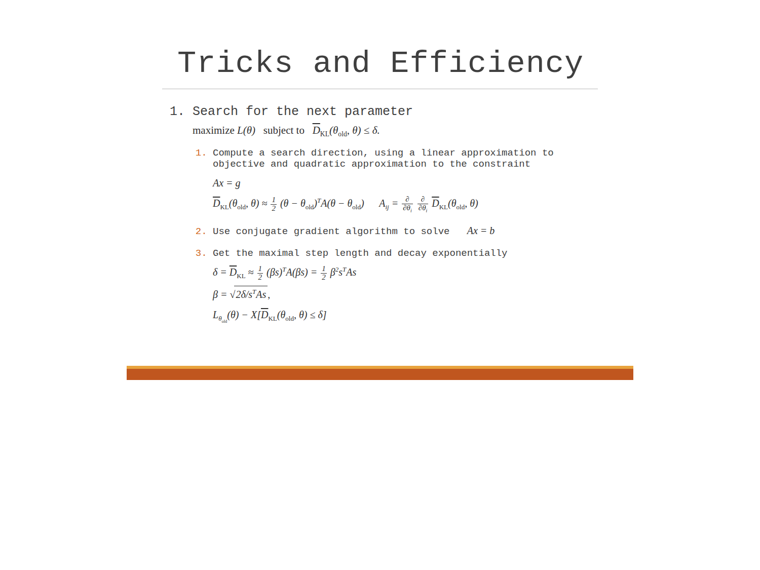Tricks and Efficiency
Search for the next parameter
maximize L(θ) subject to DKL(θold, θ) ≤ δ.
Compute a search direction, using a linear approximation to objective and quadratic approximation to the constraint
Ax = g
DKL(θold, θ) ≈ 12 (θ − θold)TA(θ − θold) Aij = ∂∂θi ∂∂θi DKL(θold, θ)
Use conjugate gradient algorithm to solve Ax = b
Get the maximal step length and decay exponentially
δ = DKL ≈ 12 (βs)TA(βs) = 12 β2sTAs
β = √2δ/sTAs,
Lθold(θ) − Χ[DKL(θold, θ) ≤ δ]